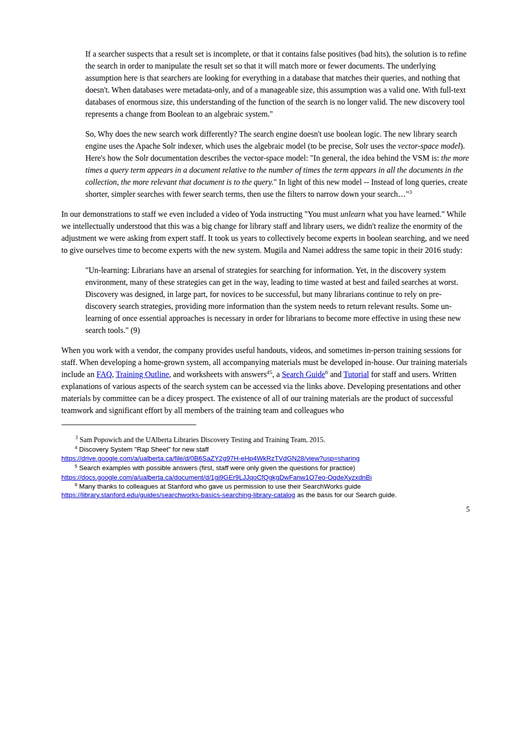If a searcher suspects that a result set is incomplete, or that it contains false positives (bad hits), the solution is to refine the search in order to manipulate the result set so that it will match more or fewer documents. The underlying assumption here is that searchers are looking for everything in a database that matches their queries, and nothing that doesn't. When databases were metadata-only, and of a manageable size, this assumption was a valid one. With full-text databases of enormous size, this understanding of the function of the search is no longer valid. The new discovery tool represents a change from Boolean to an algebraic system."
So, Why does the new search work differently? The search engine doesn't use boolean logic. The new library search engine uses the Apache Solr indexer, which uses the algebraic model (to be precise, Solr uses the vector-space model). Here's how the Solr documentation describes the vector-space model: "In general, the idea behind the VSM is: the more times a query term appears in a document relative to the number of times the term appears in all the documents in the collection, the more relevant that document is to the query." In light of this new model -- Instead of long queries, create shorter, simpler searches with fewer search terms, then use the filters to narrow down your search…"3
In our demonstrations to staff we even included a video of Yoda instructing "You must unlearn what you have learned." While we intellectually understood that this was a big change for library staff and library users, we didn't realize the enormity of the adjustment we were asking from expert staff. It took us years to collectively become experts in boolean searching, and we need to give ourselves time to become experts with the new system. Mugila and Namei address the same topic in their 2016 study:
"Un-learning: Librarians have an arsenal of strategies for searching for information. Yet, in the discovery system environment, many of these strategies can get in the way, leading to time wasted at best and failed searches at worst. Discovery was designed, in large part, for novices to be successful, but many librarians continue to rely on pre-discovery search strategies, providing more information than the system needs to return relevant results. Some un-learning of once essential approaches is necessary in order for librarians to become more effective in using these new search tools." (9)
When you work with a vendor, the company provides useful handouts, videos, and sometimes in-person training sessions for staff. When developing a home-grown system, all accompanying materials must be developed in-house. Our training materials include an FAQ, Training Outline, and worksheets with answers45, a Search Guide6 and Tutorial for staff and users. Written explanations of various aspects of the search system can be accessed via the links above. Developing presentations and other materials by committee can be a dicey prospect. The existence of all of our training materials are the product of successful teamwork and significant effort by all members of the training team and colleagues who
3 Sam Popowich and the UAlberta Libraries Discovery Testing and Training Team, 2015.
4 Discovery System "Rap Sheet" for new staff
https://drive.google.com/a/ualberta.ca/file/d/0B6SaZY2g97H-eHp4WkRzTVdGN28/view?usp=sharing
5 Search examples with possible answers (first, staff were only given the questions for practice)
https://docs.google.com/a/ualberta.ca/document/d/1gj9GEr9LJJqoCfQgkgDwFanw1O7eo-OqdeXyzxdnBi
6 Many thanks to colleagues at Stanford who gave us permission to use their SearchWorks guide https://library.stanford.edu/guides/searchworks-basics-searching-library-catalog as the basis for our Search guide.
5